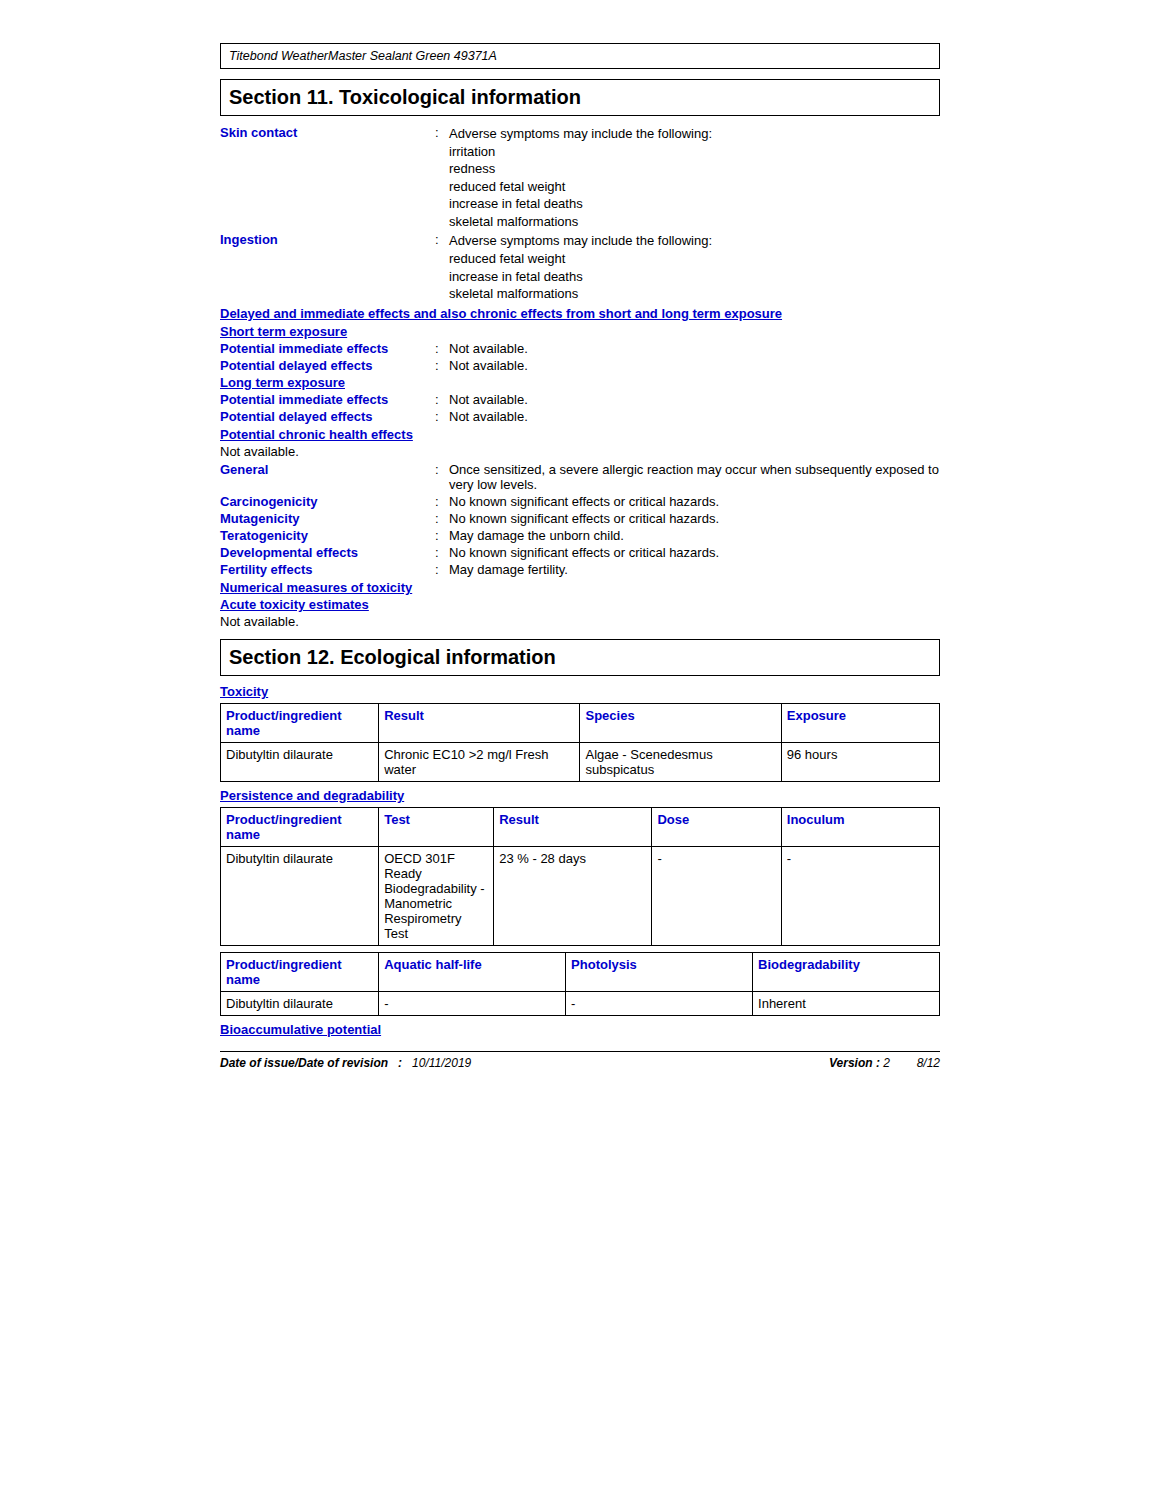Titebond WeatherMaster Sealant Green 49371A
Section 11. Toxicological information
| Skin contact | : | Adverse symptoms may include the following: irritation redness reduced fetal weight increase in fetal deaths skeletal malformations |
| Ingestion | : | Adverse symptoms may include the following: reduced fetal weight increase in fetal deaths skeletal malformations |
Delayed and immediate effects and also chronic effects from short and long term exposure
| Short term exposure |
| Potential immediate effects | : | Not available. |
| Potential delayed effects | : | Not available. |
| Long term exposure |
| Potential immediate effects | : | Not available. |
| Potential delayed effects | : | Not available. |
Potential chronic health effects
Not available.
| General | : | Once sensitized, a severe allergic reaction may occur when subsequently exposed to very low levels. |
| Carcinogenicity | : | No known significant effects or critical hazards. |
| Mutagenicity | : | No known significant effects or critical hazards. |
| Teratogenicity | : | May damage the unborn child. |
| Developmental effects | : | No known significant effects or critical hazards. |
| Fertility effects | : | May damage fertility. |
Numerical measures of toxicity
Acute toxicity estimates
Not available.
Section 12. Ecological information
Toxicity
| Product/ingredient name | Result | Species | Exposure |
| --- | --- | --- | --- |
| Dibutyltin dilaurate | Chronic EC10 >2 mg/l Fresh water | Algae - Scenedesmus subspicatus | 96 hours |
Persistence and degradability
| Product/ingredient name | Test | Result | Dose | Inoculum |
| --- | --- | --- | --- | --- |
| Dibutyltin dilaurate | OECD 301F Ready Biodegradability - Manometric Respirometry Test | 23 % - 28 days | - | - |
| Product/ingredient name | Aquatic half-life | Photolysis | Biodegradability |
| --- | --- | --- | --- |
| Dibutyltin dilaurate | - | - | Inherent |
Bioaccumulative potential
Date of issue/Date of revision : 10/11/2019
Version : 2 8/12